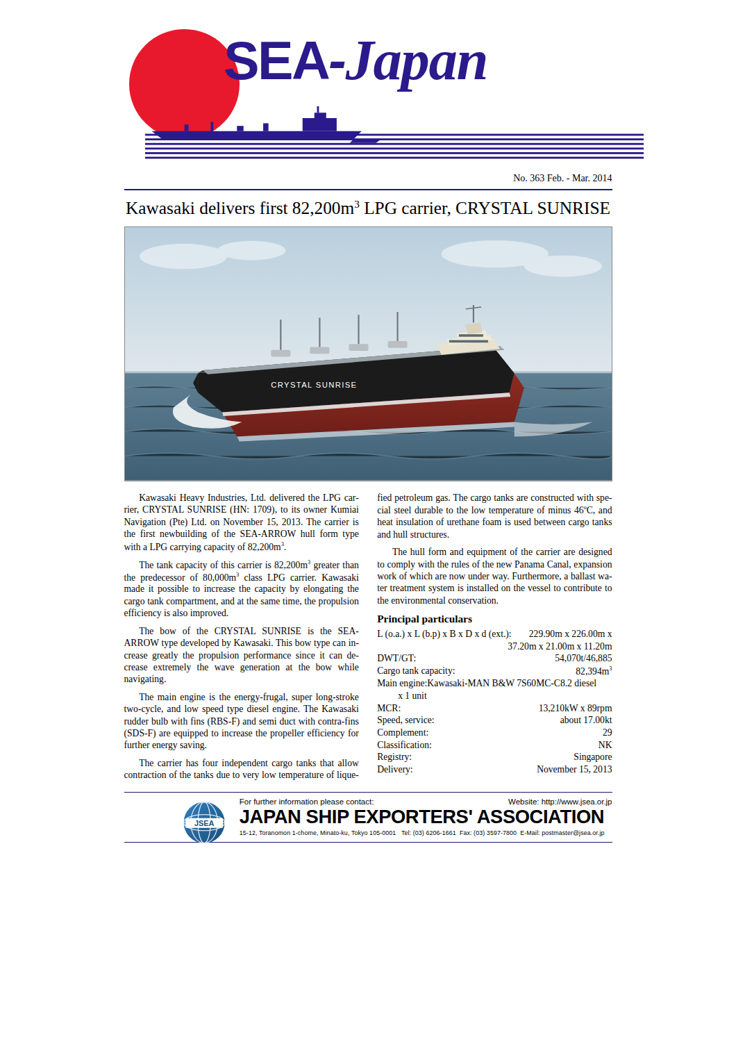SEA-Japan
No. 363 Feb. - Mar. 2014
Kawasaki delivers first 82,200m3 LPG carrier, CRYSTAL SUNRISE
CRYSTAL SUNRISE
Kawasaki Heavy Industries, Ltd. delivered the LPG carrier, CRYSTAL SUNRISE (HN: 1709), to its owner Kumiai Navigation (Pte) Ltd. on November 15, 2013. The carrier is the first newbuilding of the SEA-ARROW hull form type with a LPG carrying capacity of 82,200m3.
The tank capacity of this carrier is 82,200m3 greater than the predecessor of 80,000m3 class LPG carrier. Kawasaki made it possible to increase the capacity by elongating the cargo tank compartment, and at the same time, the propulsion efficiency is also improved.
The bow of the CRYSTAL SUNRISE is the SEA-ARROW type developed by Kawasaki. This bow type can increase greatly the propulsion performance since it can decrease extremely the wave generation at the bow while navigating.
The main engine is the energy-frugal, super long-stroke two-cycle, and low speed type diesel engine. The Kawasaki rudder bulb with fins (RBS-F) and semi duct with contra-fins (SDS-F) are equipped to increase the propeller efficiency for further energy saving.
The carrier has four independent cargo tanks that allow contraction of the tanks due to very low temperature of liquefied petroleum gas. The cargo tanks are constructed with special steel durable to the low temperature of minus 46oC, and heat insulation of urethane foam is used between cargo tanks and hull structures.
The hull form and equipment of the carrier are designed to comply with the rules of the new Panama Canal, expansion work of which are now under way. Furthermore, a ballast water treatment system is installed on the vessel to contribute to the environmental conservation.
Principal particulars
L (o.a.) x L (b.p) x B x D x d (ext.): 229.90m x 226.00m x
37.20m x 21.00m x 11.20m
DWT/GT: 54,070t/46,885
Cargo tank capacity: 82,394m3
Main engine:Kawasaki-MAN B&W 7S60MC-C8.2 diesel
x 1 unit
MCR: 13,210kW x 89rpm
Speed, service: about 17.00kt
Complement: 29
Classification: NK
Registry: Singapore
Delivery: November 15, 2013
JSEA
For further information please contact: Website: http://www.jsea.or.jp
JAPAN SHIP EXPORTERS' ASSOCIATION
15-12, Toranomon 1-chome, Minato-ku, Tokyo 105-0001 Tel: (03) 6206-1661 Fax: (03) 3597-7800 E-Mail: postmaster@jsea.or.jp